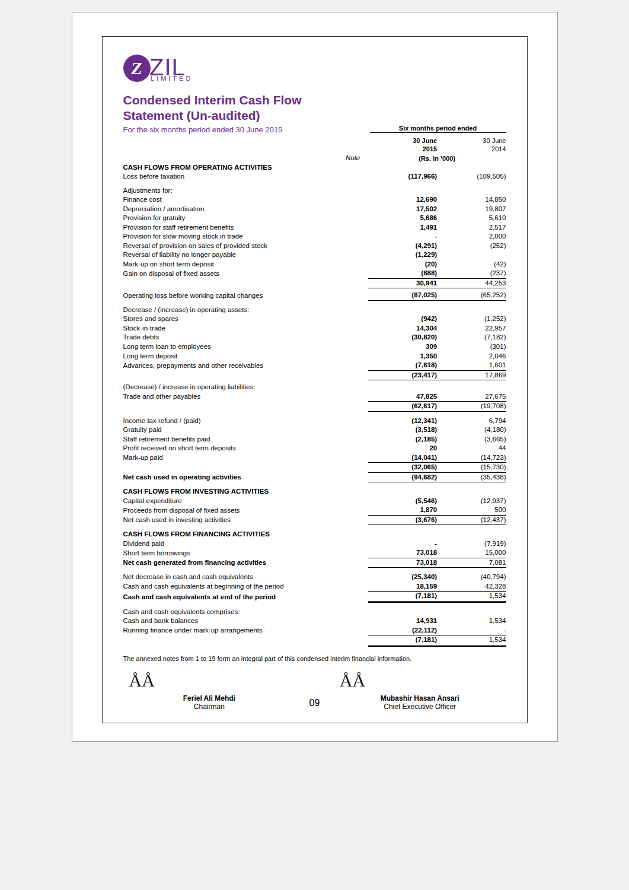Z
ZIL
LIMITED
Condensed Interim Cash Flow
Statement (Un-audited)
For the six months period ended 30 June 2015
Six months period ended
| | | 30 June 2015 | 30 June 2014 |
| | Note | (Rs. in ‘000) |
| CASH FLOWS FROM OPERATING ACTIVITIES | | | |
| Loss before taxation | | (117,966) | (109,505) |
| Adjustments for: | | | |
| Finance cost | | 12,690 | 14,850 |
| Depreciation / amortisation | | 17,502 | 19,807 |
| Provision for gratuity | | 5,686 | 5,610 |
| Provision for staff retirement benefits | | 1,491 | 2,517 |
| Provision for slow moving stock in trade | | - | 2,000 |
| Reversal of provision on sales of provided stock | | (4,291) | (252) |
| Reversal of liability no longer payable | | (1,229) | |
| Mark-up on short term deposit | | (20) | (42) |
| Gain on disposal of fixed assets | | (888) | (237) |
| | | 30,941 | 44,253 |
| Operating loss before working capital changes | | (87,025) | (65,252) |
| Decrease / (increase) in operating assets: | | | |
| Stores and spares | | (942) | (1,252) |
| Stock-in-trade | | 14,304 | 22,957 |
| Trade debts | | (30,820) | (7,182) |
| Long term loan to employees | | 309 | (301) |
| Long term deposit | | 1,350 | 2,046 |
| Advances, prepayments and other receivables | | (7,618) | 1,601 |
| | | (23,417) | 17,869 |
| (Decrease) / increase in operating liabilities: | | | |
| Trade and other payables | | 47,825 | 27,675 |
| | | (62,617) | (19,708) |
| Income tax refund / (paid) | | (12,341) | 6,794 |
| Gratuity paid | | (3,518) | (4,180) |
| Staff retirement benefits paid | | (2,185) | (3,665) |
| Profit received on short term deposits | | 20 | 44 |
| Mark-up paid | | (14,041) | (14,723) |
| | | (32,065) | (15,730) |
| Net cash used in operating activities | | (94,682) | (35,438) |
| CASH FLOWS FROM INVESTING ACTIVITIES | | | |
| Capital expenditure | | (5,546) | (12,937) |
| Proceeds from disposal of fixed assets | | 1,870 | 500 |
| Net cash used in investing activities | | (3,676) | (12,437) |
| CASH FLOWS FROM FINANCING ACTIVITIES | | | |
| Dividend paid | | - | (7,919) |
| Short term borrowings | | 73,018 | 15,000 |
| Net cash generated from financing activities | | 73,018 | 7,081 |
| Net decrease in cash and cash equivalents | | (25,340) | (40,794) |
| Cash and cash equivalents at beginning of the period | | 18,159 | 42,328 |
| Cash and cash equivalents at end of the period | | (7,181) | 1,534 |
| Cash and cash equivalents comprises: | | | |
| Cash and bank balances | | 14,931 | 1,534 |
| Running finance under mark-up arrangements | | (22,112) | - |
| | | (7,181) | 1,534 |
The annexed notes from 1 to 19 form an integral part of this condensed interim financial information.
ÅÅ
Feriel Ali Mehdi
Chairman
09
ÅÅ
Mubashir Hasan Ansari
Chief Executive Officer